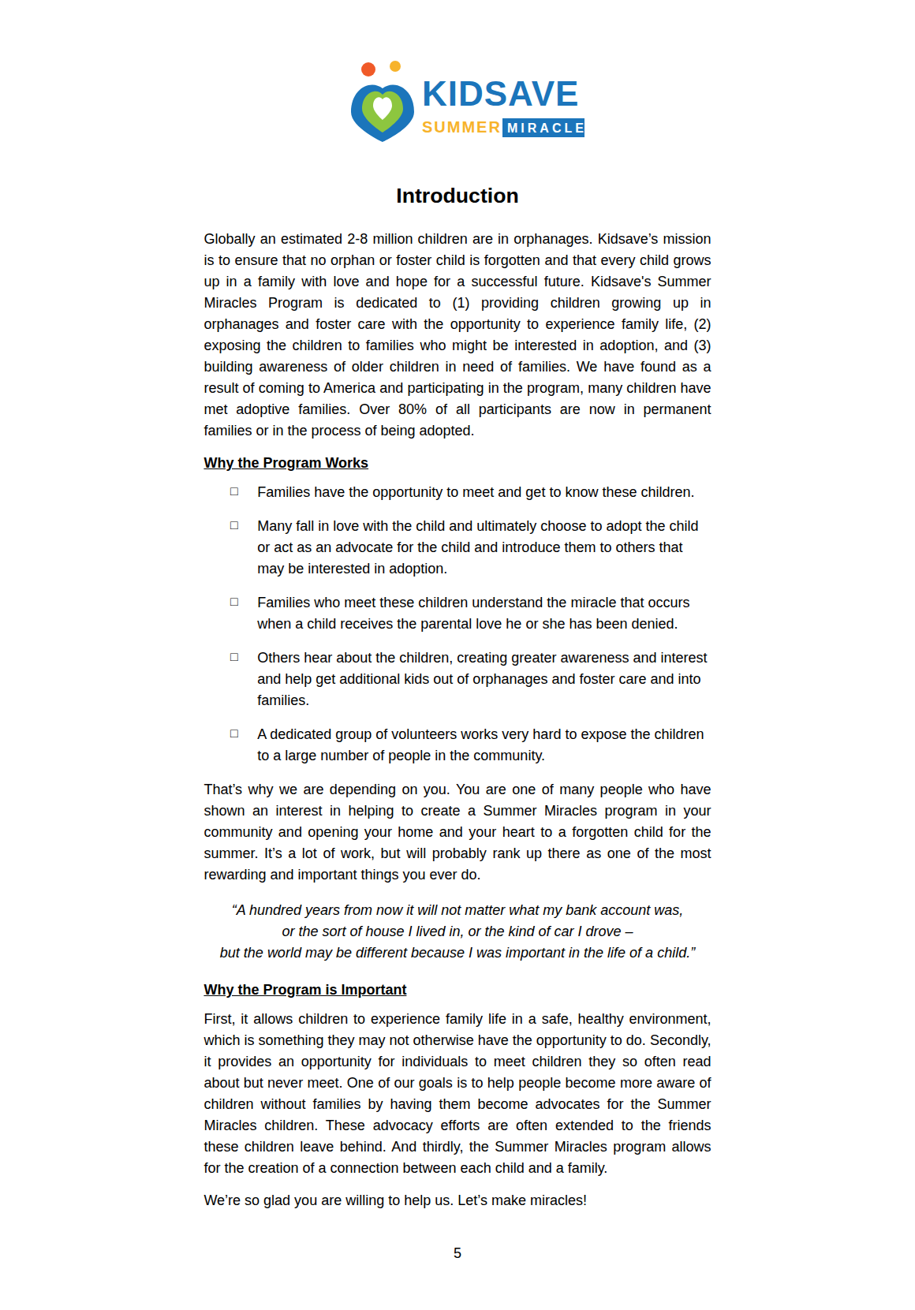KIDSAVE SUMMER MIRACLES
Introduction
Globally an estimated 2-8 million children are in orphanages. Kidsave’s mission is to ensure that no orphan or foster child is forgotten and that every child grows up in a family with love and hope for a successful future. Kidsave's Summer Miracles Program is dedicated to (1) providing children growing up in orphanages and foster care with the opportunity to experience family life, (2) exposing the children to families who might be interested in adoption, and (3) building awareness of older children in need of families. We have found as a result of coming to America and participating in the program, many children have met adoptive families. Over 80% of all participants are now in permanent families or in the process of being adopted.
Why the Program Works
Families have the opportunity to meet and get to know these children.
Many fall in love with the child and ultimately choose to adopt the child or act as an advocate for the child and introduce them to others that may be interested in adoption.
Families who meet these children understand the miracle that occurs when a child receives the parental love he or she has been denied.
Others hear about the children, creating greater awareness and interest and help get additional kids out of orphanages and foster care and into families.
A dedicated group of volunteers works very hard to expose the children to a large number of people in the community.
That’s why we are depending on you. You are one of many people who have shown an interest in helping to create a Summer Miracles program in your community and opening your home and your heart to a forgotten child for the summer. It’s a lot of work, but will probably rank up there as one of the most rewarding and important things you ever do.
“A hundred years from now it will not matter what my bank account was, or the sort of house I lived in, or the kind of car I drove – but the world may be different because I was important in the life of a child.”
Why the Program is Important
First, it allows children to experience family life in a safe, healthy environment, which is something they may not otherwise have the opportunity to do. Secondly, it provides an opportunity for individuals to meet children they so often read about but never meet. One of our goals is to help people become more aware of children without families by having them become advocates for the Summer Miracles children. These advocacy efforts are often extended to the friends these children leave behind. And thirdly, the Summer Miracles program allows for the creation of a connection between each child and a family.
We’re so glad you are willing to help us. Let’s make miracles!
5